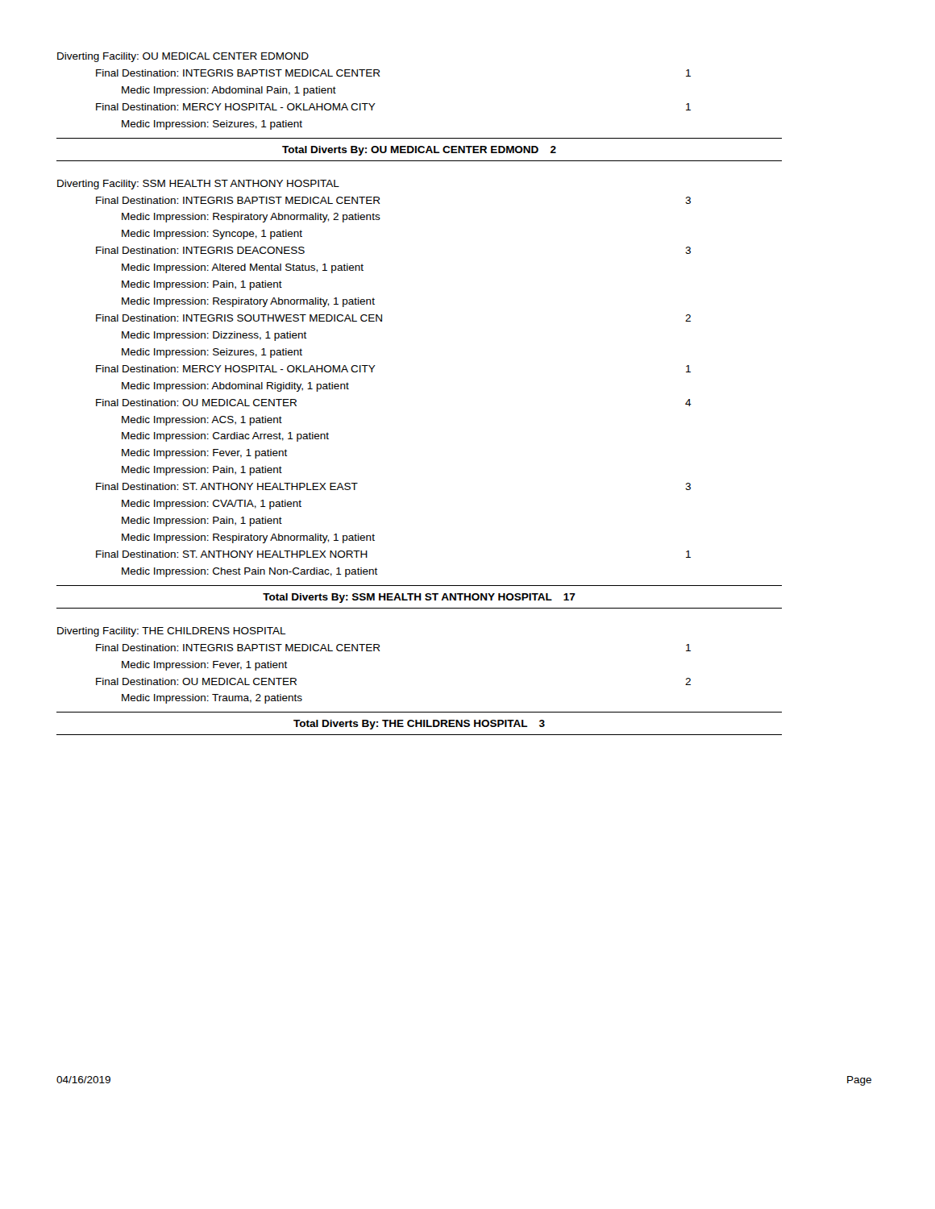Diverting Facility: OU MEDICAL CENTER EDMOND
Final Destination: INTEGRIS BAPTIST MEDICAL CENTER 1
Medic Impression: Abdominal Pain, 1 patient
Final Destination: MERCY HOSPITAL - OKLAHOMA CITY 1
Medic Impression: Seizures, 1 patient
Total Diverts By: OU MEDICAL CENTER EDMOND 2
Diverting Facility: SSM HEALTH ST ANTHONY HOSPITAL
Final Destination: INTEGRIS BAPTIST MEDICAL CENTER 3
Medic Impression: Respiratory Abnormality, 2 patients
Medic Impression: Syncope, 1 patient
Final Destination: INTEGRIS DEACONESS 3
Medic Impression: Altered Mental Status, 1 patient
Medic Impression: Pain, 1 patient
Medic Impression: Respiratory Abnormality, 1 patient
Final Destination: INTEGRIS SOUTHWEST MEDICAL CEN 2
Medic Impression: Dizziness, 1 patient
Medic Impression: Seizures, 1 patient
Final Destination: MERCY HOSPITAL - OKLAHOMA CITY 1
Medic Impression: Abdominal Rigidity, 1 patient
Final Destination: OU MEDICAL CENTER 4
Medic Impression: ACS, 1 patient
Medic Impression: Cardiac Arrest, 1 patient
Medic Impression: Fever, 1 patient
Medic Impression: Pain, 1 patient
Final Destination: ST. ANTHONY HEALTHPLEX EAST 3
Medic Impression: CVA/TIA, 1 patient
Medic Impression: Pain, 1 patient
Medic Impression: Respiratory Abnormality, 1 patient
Final Destination: ST. ANTHONY HEALTHPLEX NORTH 1
Medic Impression: Chest Pain Non-Cardiac, 1 patient
Total Diverts By: SSM HEALTH ST ANTHONY HOSPITAL 17
Diverting Facility: THE CHILDRENS HOSPITAL
Final Destination: INTEGRIS BAPTIST MEDICAL CENTER 1
Medic Impression: Fever, 1 patient
Final Destination: OU MEDICAL CENTER 2
Medic Impression: Trauma, 2 patients
Total Diverts By: THE CHILDRENS HOSPITAL 3
04/16/2019 Page